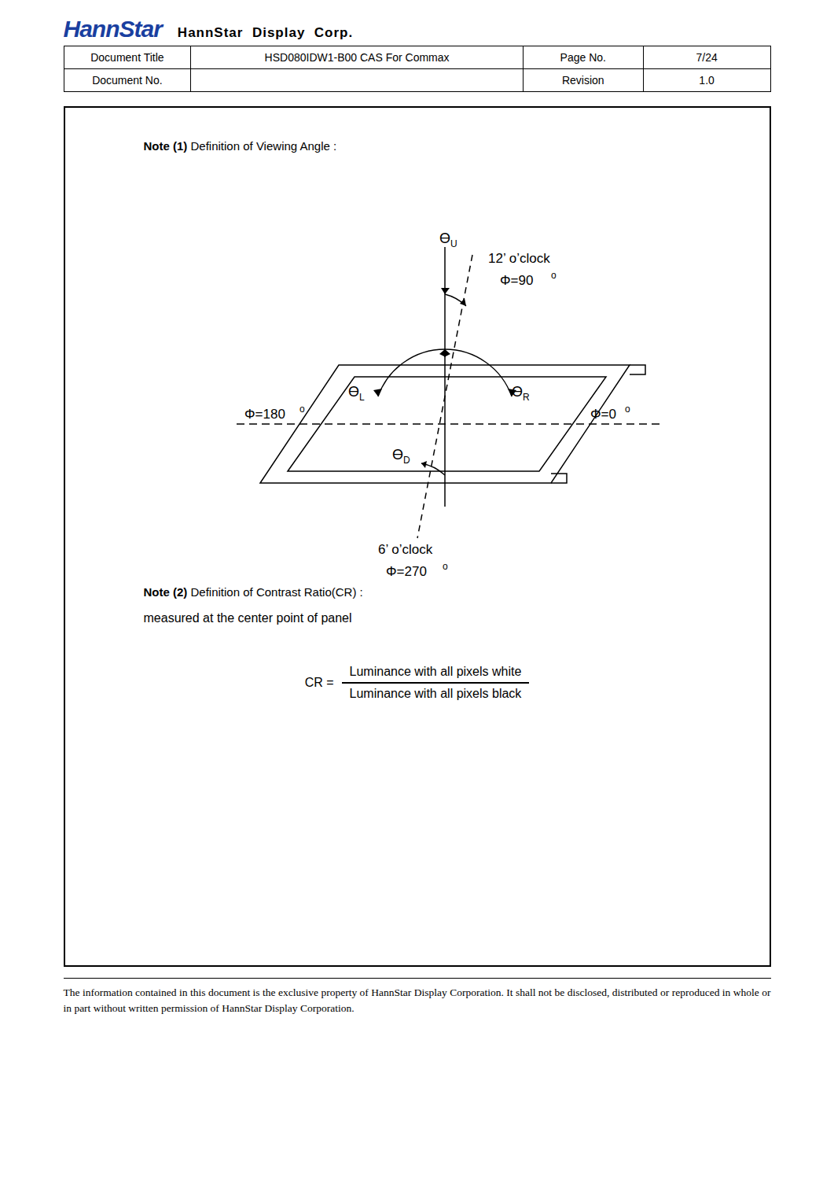HannStar
HannStar Display Corp.
| Document Title | HSD080IDW1-B00 CAS For Commax | Page No. | 7/24 |
| Document No. | | Revision | 1.0 |
Note (1) Definition of Viewing Angle :
ϴ U ϴ L ϴ R ϴ D 12’ o’clock Φ=90 o 6’ o’clock Φ=270 o Φ=180 o Φ=0 o
Note (2) Definition of Contrast Ratio(CR) :
measured at the center point of panel
CR =
Luminance with all pixels white
Luminance with all pixels black
The information contained in this document is the exclusive property of HannStar Display Corporation. It shall not be disclosed, distributed or reproduced in whole or in part without written permission of HannStar Display Corporation.